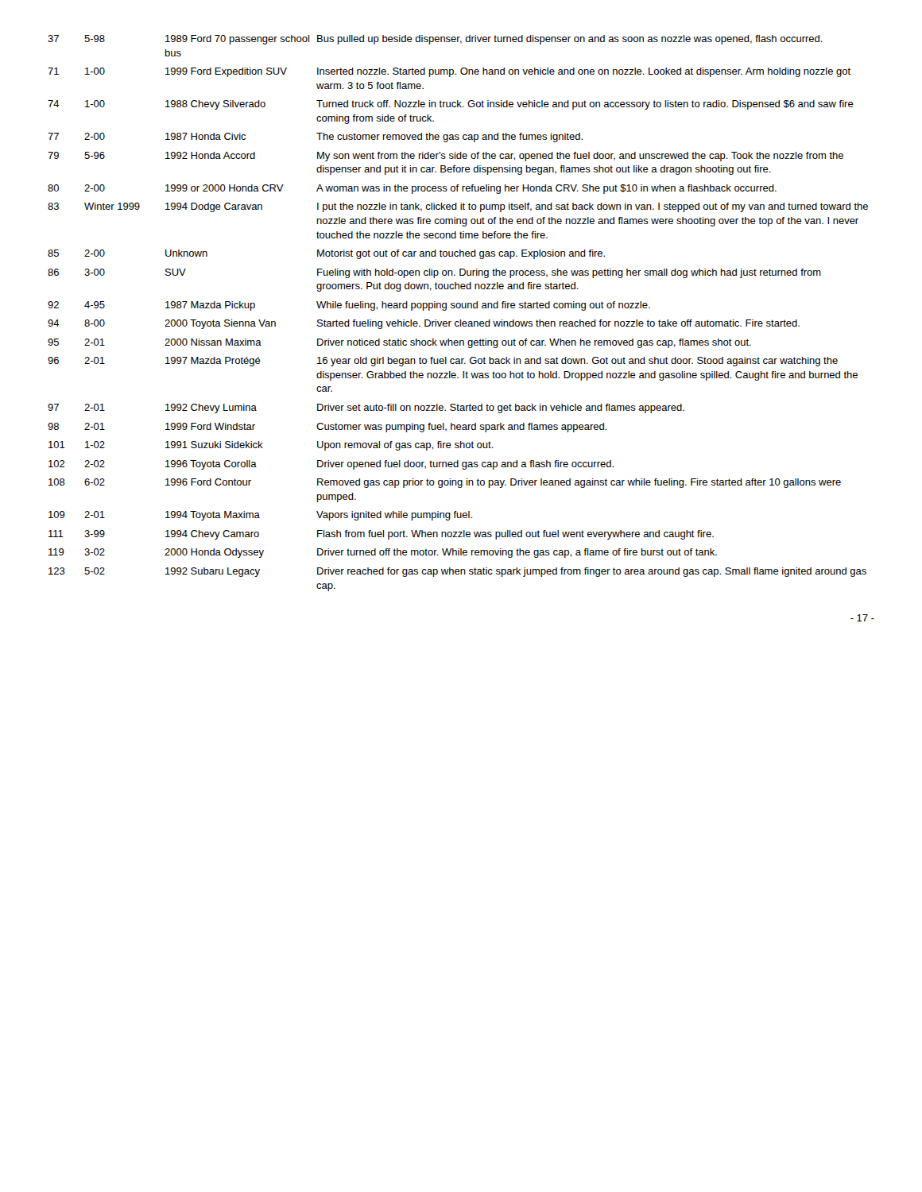| 37 | 5-98 | 1989 Ford 70 passenger school bus | Bus pulled up beside dispenser, driver turned dispenser on and as soon as nozzle was opened, flash occurred. |
| 71 | 1-00 | 1999 Ford Expedition SUV | Inserted nozzle. Started pump. One hand on vehicle and one on nozzle. Looked at dispenser. Arm holding nozzle got warm. 3 to 5 foot flame. |
| 74 | 1-00 | 1988 Chevy Silverado | Turned truck off. Nozzle in truck. Got inside vehicle and put on accessory to listen to radio. Dispensed $6 and saw fire coming from side of truck. |
| 77 | 2-00 | 1987 Honda Civic | The customer removed the gas cap and the fumes ignited. |
| 79 | 5-96 | 1992 Honda Accord | My son went from the rider's side of the car, opened the fuel door, and unscrewed the cap. Took the nozzle from the dispenser and put it in car. Before dispensing began, flames shot out like a dragon shooting out fire. |
| 80 | 2-00 | 1999 or 2000 Honda CRV | A woman was in the process of refueling her Honda CRV. She put $10 in when a flashback occurred. |
| 83 | Winter 1999 | 1994 Dodge Caravan | I put the nozzle in tank, clicked it to pump itself, and sat back down in van. I stepped out of my van and turned toward the nozzle and there was fire coming out of the end of the nozzle and flames were shooting over the top of the van. I never touched the nozzle the second time before the fire. |
| 85 | 2-00 | Unknown | Motorist got out of car and touched gas cap. Explosion and fire. |
| 86 | 3-00 | SUV | Fueling with hold-open clip on. During the process, she was petting her small dog which had just returned from groomers. Put dog down, touched nozzle and fire started. |
| 92 | 4-95 | 1987 Mazda Pickup | While fueling, heard popping sound and fire started coming out of nozzle. |
| 94 | 8-00 | 2000 Toyota Sienna Van | Started fueling vehicle. Driver cleaned windows then reached for nozzle to take off automatic. Fire started. |
| 95 | 2-01 | 2000 Nissan Maxima | Driver noticed static shock when getting out of car. When he removed gas cap, flames shot out. |
| 96 | 2-01 | 1997 Mazda Protégé | 16 year old girl began to fuel car. Got back in and sat down. Got out and shut door. Stood against car watching the dispenser. Grabbed the nozzle. It was too hot to hold. Dropped nozzle and gasoline spilled. Caught fire and burned the car. |
| 97 | 2-01 | 1992 Chevy Lumina | Driver set auto-fill on nozzle. Started to get back in vehicle and flames appeared. |
| 98 | 2-01 | 1999 Ford Windstar | Customer was pumping fuel, heard spark and flames appeared. |
| 101 | 1-02 | 1991 Suzuki Sidekick | Upon removal of gas cap, fire shot out. |
| 102 | 2-02 | 1996 Toyota Corolla | Driver opened fuel door, turned gas cap and a flash fire occurred. |
| 108 | 6-02 | 1996 Ford Contour | Removed gas cap prior to going in to pay. Driver leaned against car while fueling. Fire started after 10 gallons were pumped. |
| 109 | 2-01 | 1994 Toyota Maxima | Vapors ignited while pumping fuel. |
| 111 | 3-99 | 1994 Chevy Camaro | Flash from fuel port. When nozzle was pulled out fuel went everywhere and caught fire. |
| 119 | 3-02 | 2000 Honda Odyssey | Driver turned off the motor. While removing the gas cap, a flame of fire burst out of tank. |
| 123 | 5-02 | 1992 Subaru Legacy | Driver reached for gas cap when static spark jumped from finger to area around gas cap. Small flame ignited around gas cap. |
- 17 -